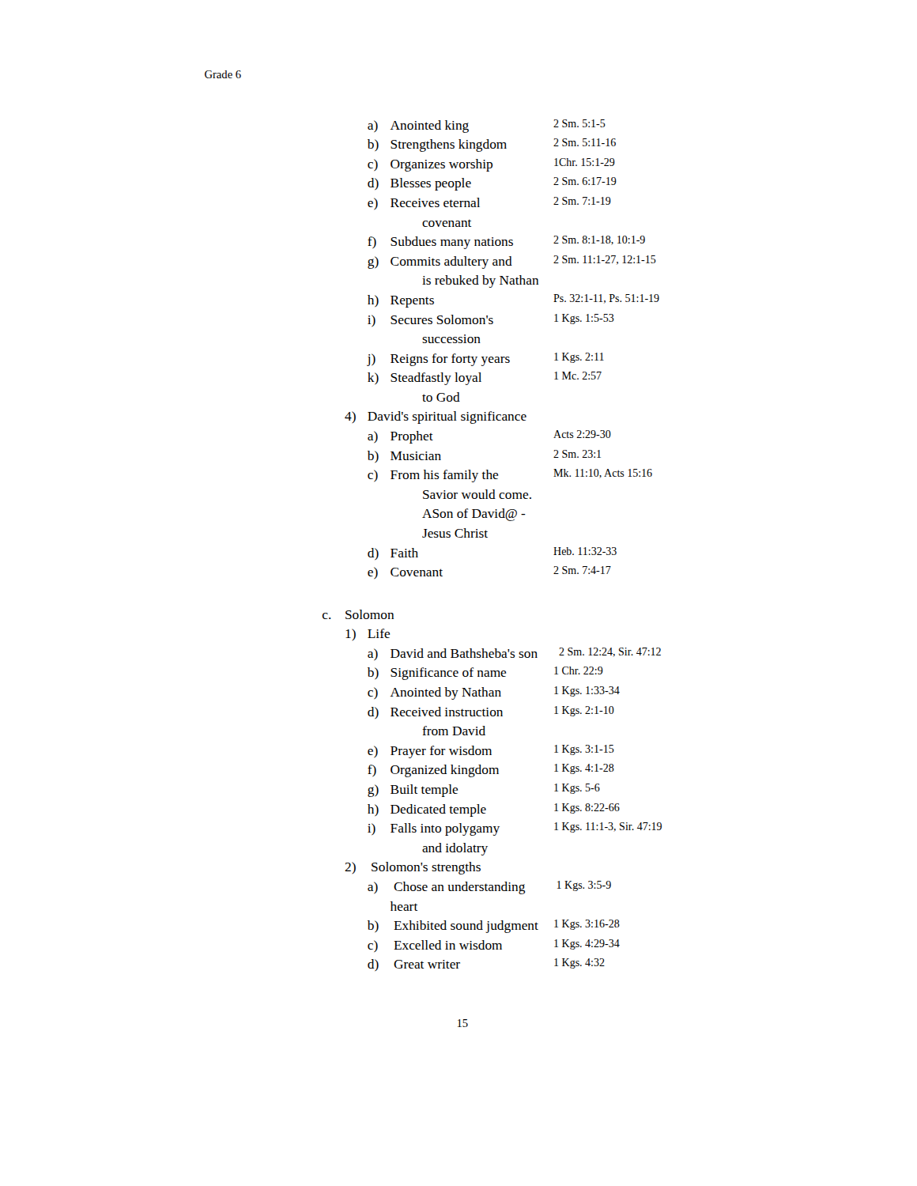Grade 6
| | | | a) | Anointed king | 2 Sm. 5:1-5 |
| | | | b) | Strengthens kingdom | 2 Sm. 5:11-16 |
| | | | c) | Organizes worship | 1Chr. 15:1-29 |
| | | | d) | Blesses people | 2 Sm. 6:17-19 |
| | | | e) | Receives eternal covenant | 2 Sm. 7:1-19 |
| | | | f) | Subdues many nations | 2 Sm. 8:1-18, 10:1-9 |
| | | | g) | Commits adultery and is rebuked by Nathan | 2 Sm. 11:1-27, 12:1-15 |
| | | | h) | Repents | Ps. 32:1-11, Ps. 51:1-19 |
| | | | i) | Secures Solomon's succession | 1 Kgs. 1:5-53 |
| | | | j) | Reigns for forty years | 1 Kgs. 2:11 |
| | | | k) | Steadfastly loyal to God | 1 Mc. 2:57 |
| | | 4) | David's spiritual significance |
| | | | a) | Prophet | Acts 2:29-30 |
| | | | b) | Musician | 2 Sm. 23:1 |
| | | | c) | From his family the Savior would come. ASon of David@ - Jesus Christ | Mk. 11:10, Acts 15:16 |
| | | | d) | Faith | Heb. 11:32-33 |
| | | | e) | Covenant | 2 Sm. 7:4-17 |
| | c. | Solomon |
| | | 1) | Life |
| | | | a) | David and Bathsheba's son | 2 Sm. 12:24, Sir. 47:12 |
| | | | b) | Significance of name | 1 Chr. 22:9 |
| | | | c) | Anointed by Nathan | 1 Kgs. 1:33-34 |
| | | | d) | Received instruction from David | 1 Kgs. 2:1-10 |
| | | | e) | Prayer for wisdom | 1 Kgs. 3:1-15 |
| | | | f) | Organized kingdom | 1 Kgs. 4:1-28 |
| | | | g) | Built temple | 1 Kgs. 5-6 |
| | | | h) | Dedicated temple | 1 Kgs. 8:22-66 |
| | | | i) | Falls into polygamy and idolatry | 1 Kgs. 11:1-3, Sir. 47:19 |
| | | 2) | Solomon's strengths |
| | | | a) | Chose an understanding heart | 1 Kgs. 3:5-9 |
| | | | b) | Exhibited sound judgment | 1 Kgs. 3:16-28 |
| | | | c) | Excelled in wisdom | 1 Kgs. 4:29-34 |
| | | | d) | Great writer | 1 Kgs. 4:32 |
15